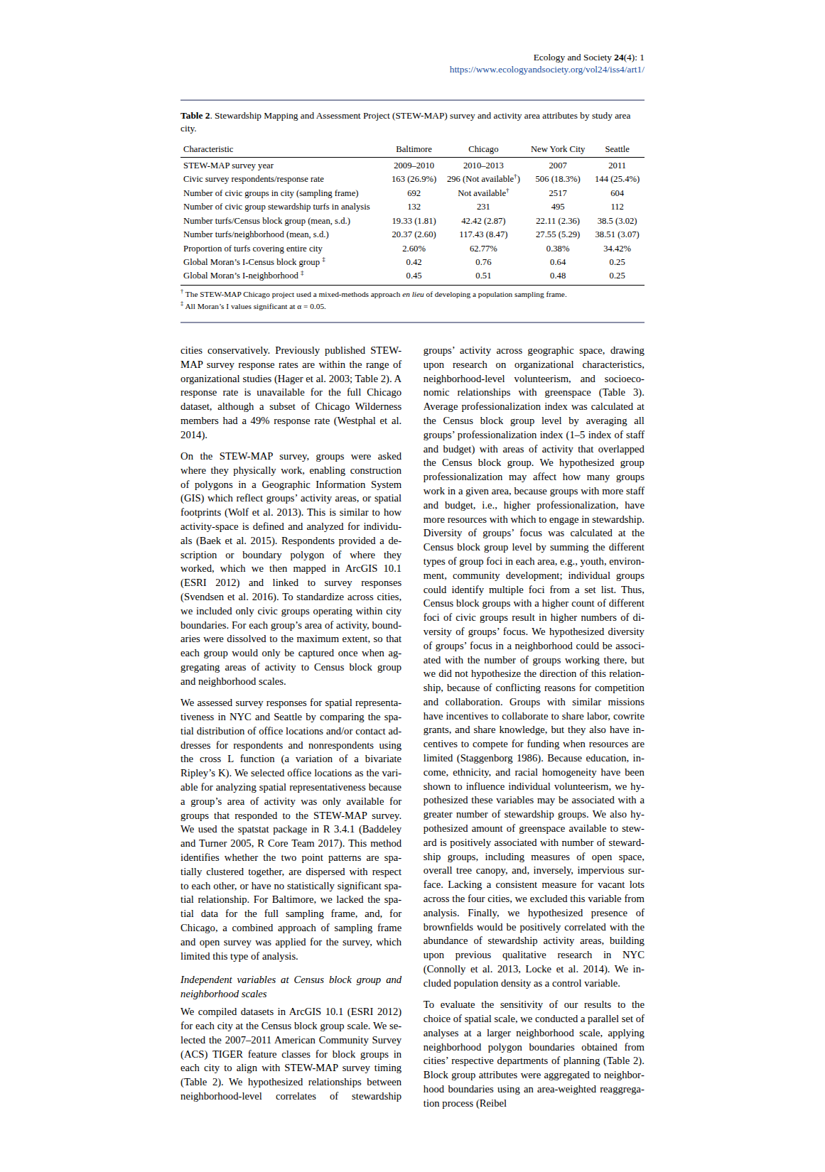Ecology and Society 24(4): 1
https://www.ecologyandsociety.org/vol24/iss4/art1/
Table 2. Stewardship Mapping and Assessment Project (STEW-MAP) survey and activity area attributes by study area city.
| Characteristic | Baltimore | Chicago | New York City | Seattle |
| --- | --- | --- | --- | --- |
| STEW-MAP survey year | 2009–2010 | 2010–2013 | 2007 | 2011 |
| Civic survey respondents/response rate | 163 (26.9%) | 296 (Not available † ) | 506 (18.3%) | 144 (25.4%) |
| Number of civic groups in city (sampling frame) | 692 | Not available † | 2517 | 604 |
| Number of civic group stewardship turfs in analysis | 132 | 231 | 495 | 112 |
| Number turfs/Census block group (mean, s.d.) | 19.33 (1.81) | 42.42 (2.87) | 22.11 (2.36) | 38.5 (3.02) |
| Number turfs/neighborhood (mean, s.d.) | 20.37 (2.60) | 117.43 (8.47) | 27.55 (5.29) | 38.51 (3.07) |
| Proportion of turfs covering entire city | 2.60% | 62.77% | 0.38% | 34.42% |
| Global Moran’s I-Census block group ‡ | 0.42 | 0.76 | 0.64 | 0.25 |
| Global Moran’s I-neighborhood ‡ | 0.45 | 0.51 | 0.48 | 0.25 |
† The STEW-MAP Chicago project used a mixed-methods approach en lieu of developing a population sampling frame.
‡ All Moran’s I values significant at α = 0.05.
cities conservatively. Previously published STEW-MAP survey response rates are within the range of organizational studies (Hager et al. 2003; Table 2). A response rate is unavailable for the full Chicago dataset, although a subset of Chicago Wilderness members had a 49% response rate (Westphal et al. 2014).
On the STEW-MAP survey, groups were asked where they physically work, enabling construction of polygons in a Geographic Information System (GIS) which reflect groups’ activity areas, or spatial footprints (Wolf et al. 2013). This is similar to how activity-space is defined and analyzed for individuals (Baek et al. 2015). Respondents provided a description or boundary polygon of where they worked, which we then mapped in ArcGIS 10.1 (ESRI 2012) and linked to survey responses (Svendsen et al. 2016). To standardize across cities, we included only civic groups operating within city boundaries. For each group’s area of activity, boundaries were dissolved to the maximum extent, so that each group would only be captured once when aggregating areas of activity to Census block group and neighborhood scales.
We assessed survey responses for spatial representativeness in NYC and Seattle by comparing the spatial distribution of office locations and/or contact addresses for respondents and nonrespondents using the cross L function (a variation of a bivariate Ripley’s K). We selected office locations as the variable for analyzing spatial representativeness because a group’s area of activity was only available for groups that responded to the STEW-MAP survey. We used the spatstat package in R 3.4.1 (Baddeley and Turner 2005, R Core Team 2017). This method identifies whether the two point patterns are spatially clustered together, are dispersed with respect to each other, or have no statistically significant spatial relationship. For Baltimore, we lacked the spatial data for the full sampling frame, and, for Chicago, a combined approach of sampling frame and open survey was applied for the survey, which limited this type of analysis.
Independent variables at Census block group and neighborhood scales
We compiled datasets in ArcGIS 10.1 (ESRI 2012) for each city at the Census block group scale. We selected the 2007–2011 American Community Survey (ACS) TIGER feature classes for block groups in each city to align with STEW-MAP survey timing (Table 2). We hypothesized relationships between neighborhood-level correlates of stewardship groups’ activity across geographic space, drawing upon research on organizational characteristics, neighborhood-level volunteerism, and socioeconomic relationships with greenspace (Table 3). Average professionalization index was calculated at the Census block group level by averaging all groups’ professionalization index (1–5 index of staff and budget) with areas of activity that overlapped the Census block group. We hypothesized group professionalization may affect how many groups work in a given area, because groups with more staff and budget, i.e., higher professionalization, have more resources with which to engage in stewardship. Diversity of groups’ focus was calculated at the Census block group level by summing the different types of group foci in each area, e.g., youth, environment, community development; individual groups could identify multiple foci from a set list. Thus, Census block groups with a higher count of different foci of civic groups result in higher numbers of diversity of groups’ focus. We hypothesized diversity of groups’ focus in a neighborhood could be associated with the number of groups working there, but we did not hypothesize the direction of this relationship, because of conflicting reasons for competition and collaboration. Groups with similar missions have incentives to collaborate to share labor, cowrite grants, and share knowledge, but they also have incentives to compete for funding when resources are limited (Staggenborg 1986). Because education, income, ethnicity, and racial homogeneity have been shown to influence individual volunteerism, we hypothesized these variables may be associated with a greater number of stewardship groups. We also hypothesized amount of greenspace available to steward is positively associated with number of stewardship groups, including measures of open space, overall tree canopy, and, inversely, impervious surface. Lacking a consistent measure for vacant lots across the four cities, we excluded this variable from analysis. Finally, we hypothesized presence of brownfields would be positively correlated with the abundance of stewardship activity areas, building upon previous qualitative research in NYC (Connolly et al. 2013, Locke et al. 2014). We included population density as a control variable.
To evaluate the sensitivity of our results to the choice of spatial scale, we conducted a parallel set of analyses at a larger neighborhood scale, applying neighborhood polygon boundaries obtained from cities’ respective departments of planning (Table 2). Block group attributes were aggregated to neighborhood boundaries using an area-weighted reaggregation process (Reibel